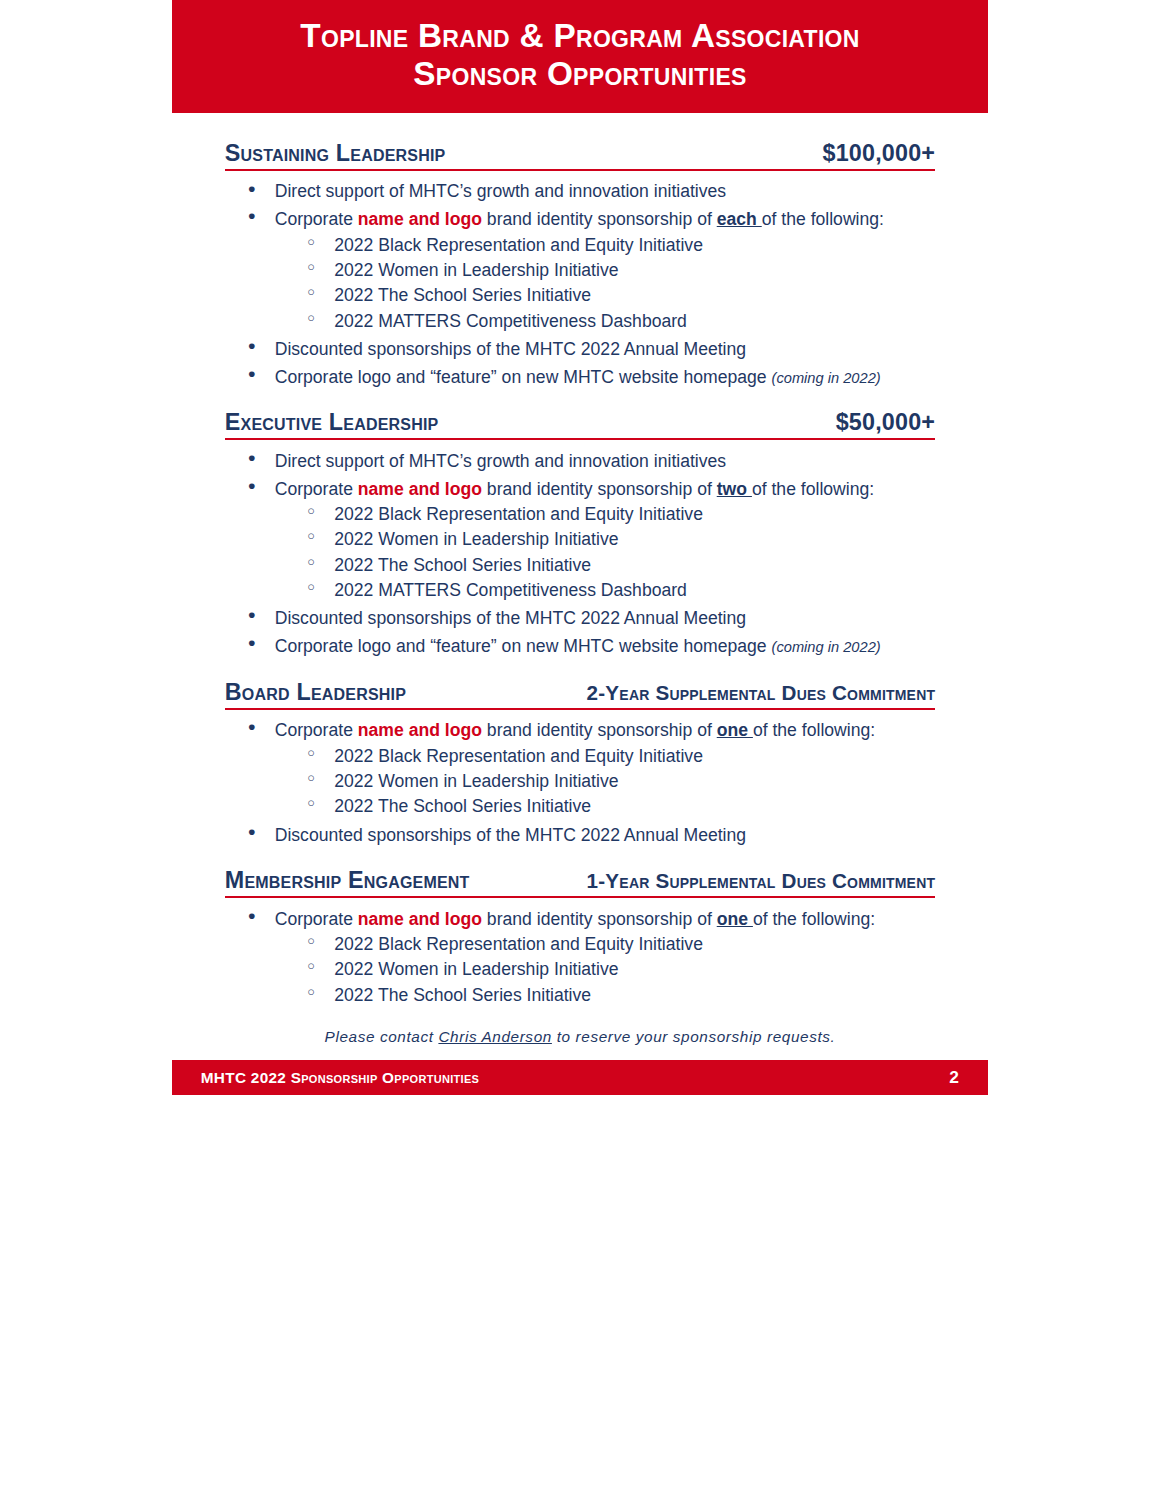Topline Brand & Program Association
Sponsor Opportunities
Sustaining Leadership $100,000+
Direct support of MHTC’s growth and innovation initiatives
Corporate name and logo brand identity sponsorship of each of the following:
2022 Black Representation and Equity Initiative
2022 Women in Leadership Initiative
2022 The School Series Initiative
2022 MATTERS Competitiveness Dashboard
Discounted sponsorships of the MHTC 2022 Annual Meeting
Corporate logo and “feature” on new MHTC website homepage (coming in 2022)
Executive Leadership $50,000+
Direct support of MHTC’s growth and innovation initiatives
Corporate name and logo brand identity sponsorship of two of the following:
2022 Black Representation and Equity Initiative
2022 Women in Leadership Initiative
2022 The School Series Initiative
2022 MATTERS Competitiveness Dashboard
Discounted sponsorships of the MHTC 2022 Annual Meeting
Corporate logo and “feature” on new MHTC website homepage (coming in 2022)
Board Leadership 2-Year Supplemental Dues Commitment
Corporate name and logo brand identity sponsorship of one of the following:
2022 Black Representation and Equity Initiative
2022 Women in Leadership Initiative
2022 The School Series Initiative
Discounted sponsorships of the MHTC 2022 Annual Meeting
Membership Engagement 1-Year Supplemental Dues Commitment
Corporate name and logo brand identity sponsorship of one of the following:
2022 Black Representation and Equity Initiative
2022 Women in Leadership Initiative
2022 The School Series Initiative
Please contact Chris Anderson to reserve your sponsorship requests.
MHTC 2022 Sponsorship Opportunities 2